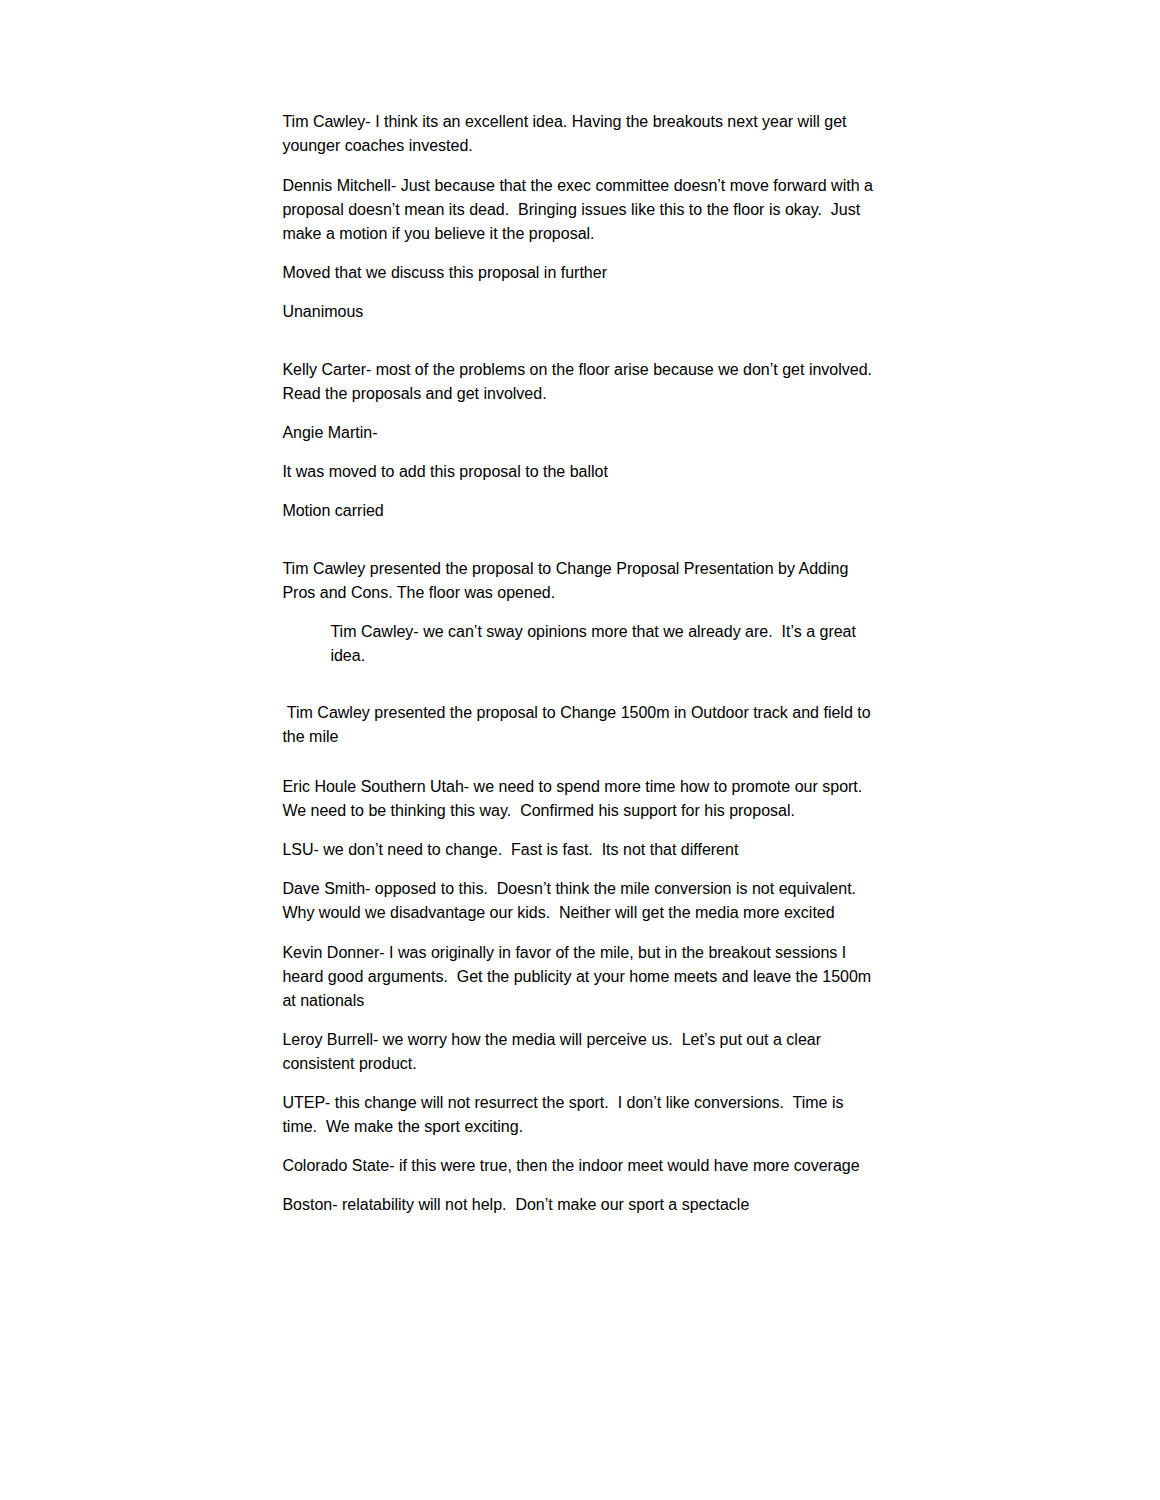Tim Cawley- I think its an excellent idea. Having the breakouts next year will get younger coaches invested.
Dennis Mitchell- Just because that the exec committee doesn’t move forward with a proposal doesn’t mean its dead. Bringing issues like this to the floor is okay. Just make a motion if you believe it the proposal.
Moved that we discuss this proposal in further
Unanimous
Kelly Carter- most of the problems on the floor arise because we don’t get involved. Read the proposals and get involved.
Angie Martin-
It was moved to add this proposal to the ballot
Motion carried
Tim Cawley presented the proposal to Change Proposal Presentation by Adding Pros and Cons. The floor was opened.
Tim Cawley- we can’t sway opinions more that we already are. It’s a great idea.
Tim Cawley presented the proposal to Change 1500m in Outdoor track and field to the mile
Eric Houle Southern Utah- we need to spend more time how to promote our sport. We need to be thinking this way. Confirmed his support for his proposal.
LSU- we don’t need to change. Fast is fast. Its not that different
Dave Smith- opposed to this. Doesn’t think the mile conversion is not equivalent. Why would we disadvantage our kids. Neither will get the media more excited
Kevin Donner- I was originally in favor of the mile, but in the breakout sessions I heard good arguments. Get the publicity at your home meets and leave the 1500m at nationals
Leroy Burrell- we worry how the media will perceive us. Let’s put out a clear consistent product.
UTEP- this change will not resurrect the sport. I don’t like conversions. Time is time. We make the sport exciting.
Colorado State- if this were true, then the indoor meet would have more coverage
Boston- relatability will not help. Don’t make our sport a spectacle